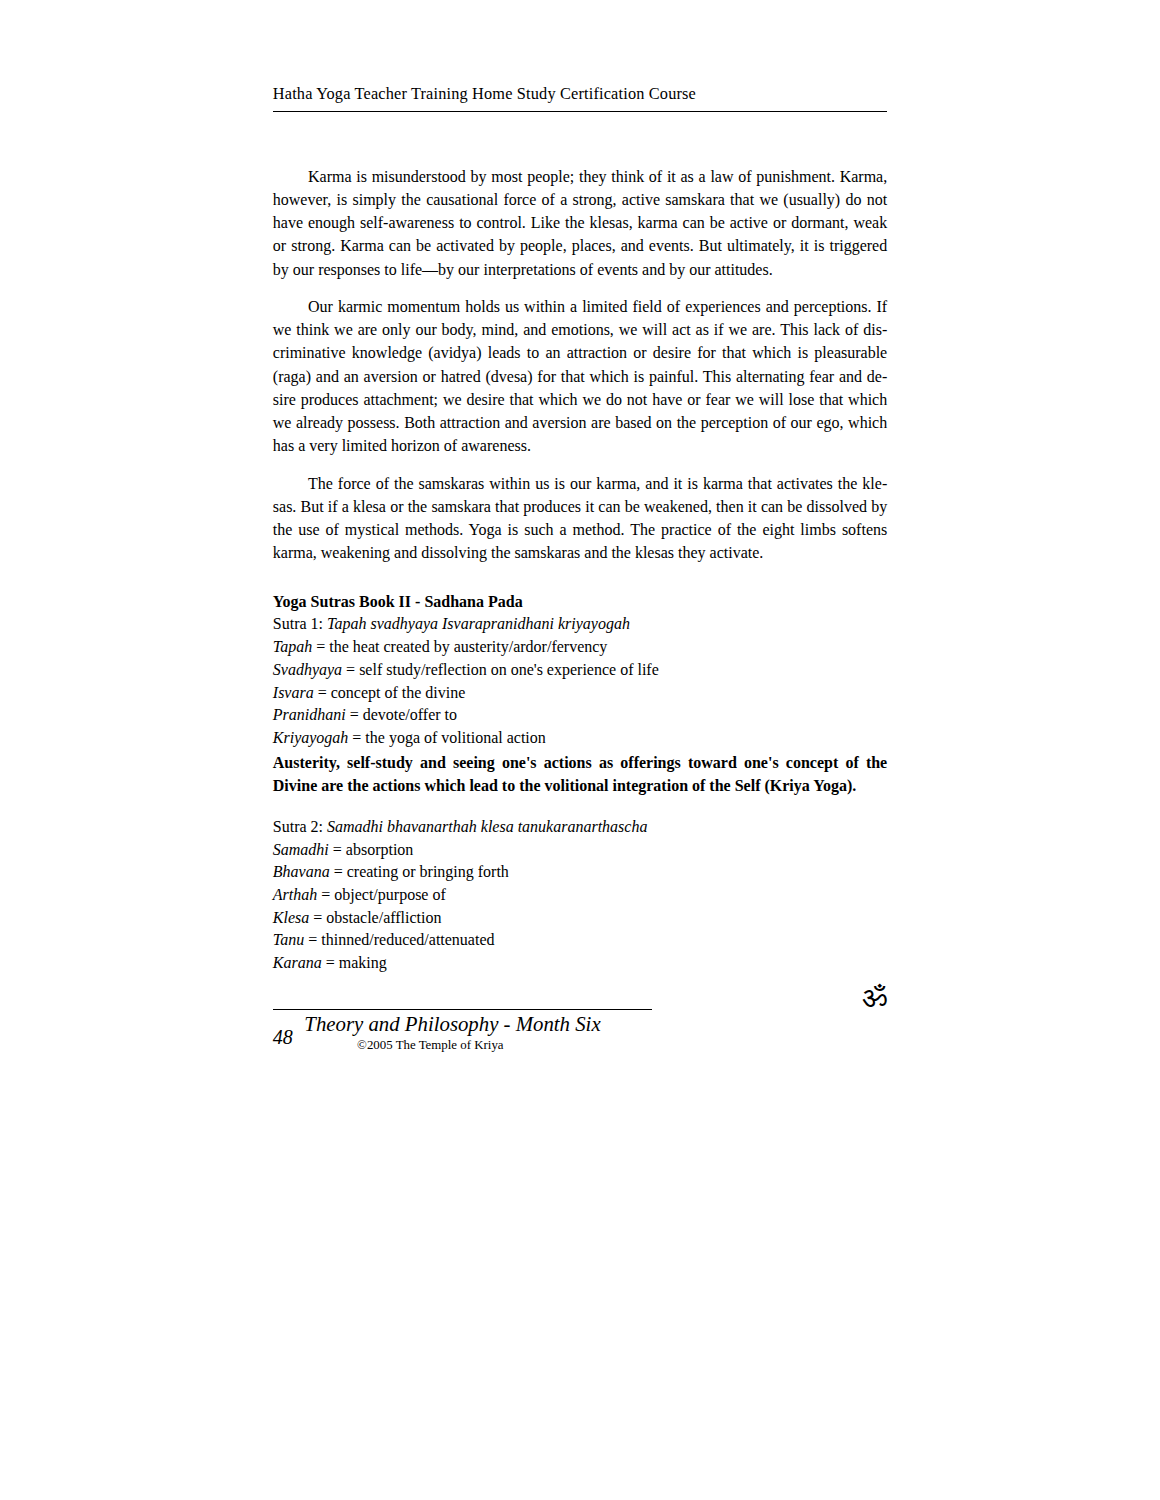Hatha Yoga Teacher Training Home Study Certification Course
Karma is misunderstood by most people; they think of it as a law of punishment. Karma, however, is simply the causational force of a strong, active samskara that we (usually) do not have enough self-awareness to control. Like the klesas, karma can be active or dormant, weak or strong. Karma can be activated by people, places, and events. But ultimately, it is triggered by our responses to life—by our interpretations of events and by our attitudes.
Our karmic momentum holds us within a limited field of experiences and perceptions. If we think we are only our body, mind, and emotions, we will act as if we are. This lack of discriminative knowledge (avidya) leads to an attraction or desire for that which is pleasurable (raga) and an aversion or hatred (dvesa) for that which is painful. This alternating fear and desire produces attachment; we desire that which we do not have or fear we will lose that which we already possess. Both attraction and aversion are based on the perception of our ego, which has a very limited horizon of awareness.
The force of the samskaras within us is our karma, and it is karma that activates the klesas. But if a klesa or the samskara that produces it can be weakened, then it can be dissolved by the use of mystical methods. Yoga is such a method. The practice of the eight limbs softens karma, weakening and dissolving the samskaras and the klesas they activate.
Yoga Sutras Book II - Sadhana Pada
Sutra 1: Tapah svadhyaya Isvarapranidhani kriyayogah
Tapah = the heat created by austerity/ardor/fervency
Svadhyaya = self study/reflection on one's experience of life
Isvara = concept of the divine
Pranidhani = devote/offer to
Kriyayogah = the yoga of volitional action
Austerity, self-study and seeing one's actions as offerings toward one's concept of the Divine are the actions which lead to the volitional integration of the Self (Kriya Yoga).
Sutra 2: Samadhi bhavanarthah klesa tanukaranarthascha
Samadhi = absorption
Bhavana = creating or bringing forth
Arthah = object/purpose of
Klesa = obstacle/affliction
Tanu = thinned/reduced/attenuated
Karana = making
ॐ
48 Theory and Philosophy - Month Six ©2005 The Temple of Kriya